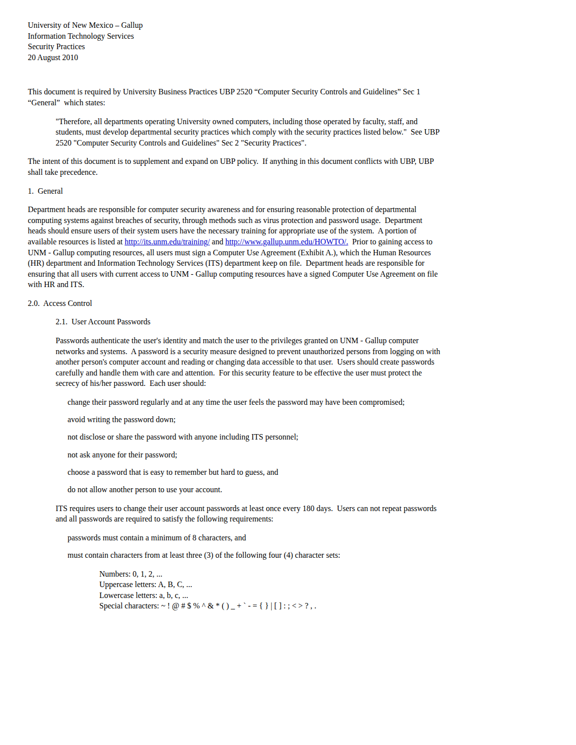University of New Mexico – Gallup
Information Technology Services
Security Practices
20 August 2010
This document is required by University Business Practices UBP 2520 “Computer Security Controls and Guidelines” Sec 1 “General” which states:
"Therefore, all departments operating University owned computers, including those operated by faculty, staff, and students, must develop departmental security practices which comply with the security practices listed below." See UBP 2520 "Computer Security Controls and Guidelines" Sec 2 "Security Practices".
The intent of this document is to supplement and expand on UBP policy. If anything in this document conflicts with UBP, UBP shall take precedence.
1. General
Department heads are responsible for computer security awareness and for ensuring reasonable protection of departmental computing systems against breaches of security, through methods such as virus protection and password usage. Department heads should ensure users of their system users have the necessary training for appropriate use of the system. A portion of available resources is listed at http://its.unm.edu/training/ and http://www.gallup.unm.edu/HOWTO/. Prior to gaining access to UNM - Gallup computing resources, all users must sign a Computer Use Agreement (Exhibit A.), which the Human Resources (HR) department and Information Technology Services (ITS) department keep on file. Department heads are responsible for ensuring that all users with current access to UNM - Gallup computing resources have a signed Computer Use Agreement on file with HR and ITS.
2.0. Access Control
2.1. User Account Passwords
Passwords authenticate the user's identity and match the user to the privileges granted on UNM - Gallup computer networks and systems. A password is a security measure designed to prevent unauthorized persons from logging on with another person's computer account and reading or changing data accessible to that user. Users should create passwords carefully and handle them with care and attention. For this security feature to be effective the user must protect the secrecy of his/her password. Each user should:
change their password regularly and at any time the user feels the password may have been compromised;
avoid writing the password down;
not disclose or share the password with anyone including ITS personnel;
not ask anyone for their password;
choose a password that is easy to remember but hard to guess, and
do not allow another person to use your account.
ITS requires users to change their user account passwords at least once every 180 days. Users can not repeat passwords and all passwords are required to satisfy the following requirements:
passwords must contain a minimum of 8 characters, and
must contain characters from at least three (3) of the following four (4) character sets:
Numbers: 0, 1, 2, ...
Uppercase letters: A, B, C, ...
Lowercase letters: a, b, c, ...
Special characters: ~ ! @ # $ % ^ & * ( ) _ + ` - = { } | [ ] : ; < > ? , .